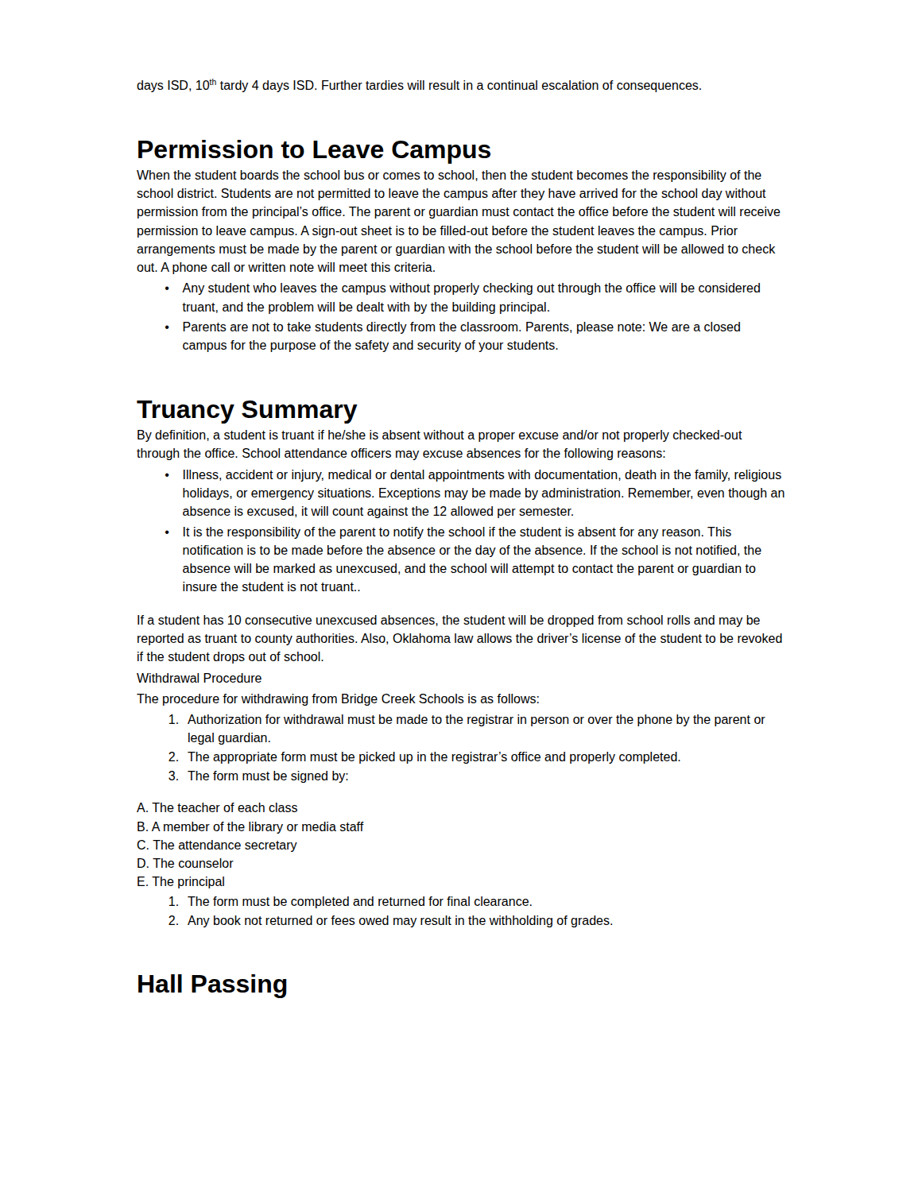days ISD, 10th tardy 4 days ISD. Further tardies will result in a continual escalation of consequences.
Permission to Leave Campus
When the student boards the school bus or comes to school, then the student becomes the responsibility of the school district. Students are not permitted to leave the campus after they have arrived for the school day without permission from the principal’s office. The parent or guardian must contact the office before the student will receive permission to leave campus. A sign-out sheet is to be filled-out before the student leaves the campus. Prior arrangements must be made by the parent or guardian with the school before the student will be allowed to check out. A phone call or written note will meet this criteria.
Any student who leaves the campus without properly checking out through the office will be considered truant, and the problem will be dealt with by the building principal.
Parents are not to take students directly from the classroom. Parents, please note: We are a closed campus for the purpose of the safety and security of your students.
Truancy Summary
By definition, a student is truant if he/she is absent without a proper excuse and/or not properly checked-out through the office. School attendance officers may excuse absences for the following reasons:
Illness, accident or injury, medical or dental appointments with documentation, death in the family, religious holidays, or emergency situations. Exceptions may be made by administration. Remember, even though an absence is excused, it will count against the 12 allowed per semester.
It is the responsibility of the parent to notify the school if the student is absent for any reason. This notification is to be made before the absence or the day of the absence. If the school is not notified, the absence will be marked as unexcused, and the school will attempt to contact the parent or guardian to insure the student is not truant..
If a student has 10 consecutive unexcused absences, the student will be dropped from school rolls and may be reported as truant to county authorities. Also, Oklahoma law allows the driver’s license of the student to be revoked if the student drops out of school.
Withdrawal Procedure
The procedure for withdrawing from Bridge Creek Schools is as follows:
Authorization for withdrawal must be made to the registrar in person or over the phone by the parent or legal guardian.
The appropriate form must be picked up in the registrar’s office and properly completed.
The form must be signed by:
A. The teacher of each class
B. A member of the library or media staff
C. The attendance secretary
D. The counselor
E. The principal
The form must be completed and returned for final clearance.
Any book not returned or fees owed may result in the withholding of grades.
Hall Passing